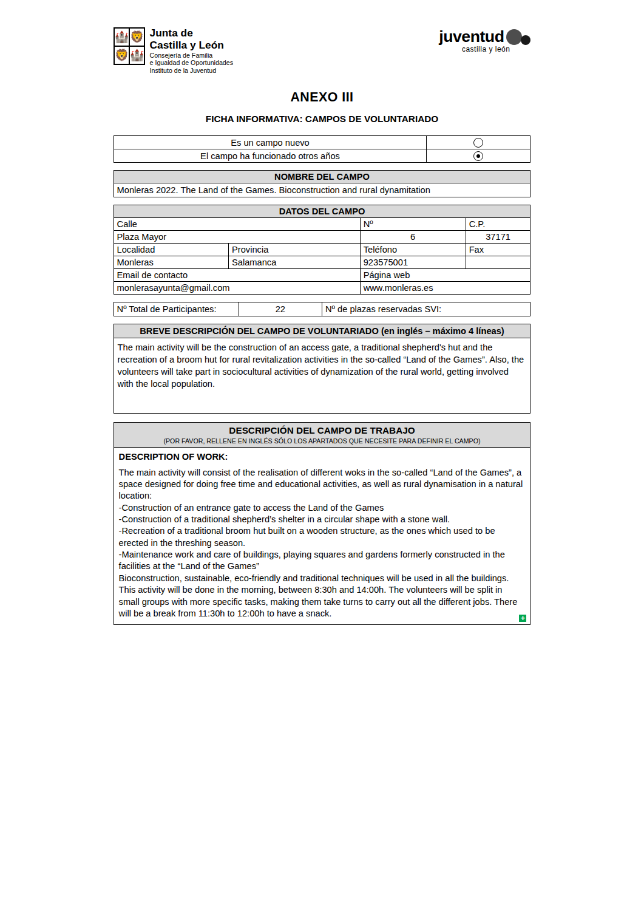Junta de
Castilla y León
Consejería de Familia
e Igualdad de Oportunidades
Instituto de la Juventud
juventud
castilla y león
ANEXO III
FICHA INFORMATIVA: CAMPOS DE VOLUNTARIADO
| Es un campo nuevo | |
| El campo ha funcionado otros años | |
| NOMBRE DEL CAMPO |
| Monleras 2022. The Land of the Games. Bioconstruction and rural dynamitation |
| DATOS DEL CAMPO |
| Calle | Nº | C.P. |
| Plaza Mayor | 6 | 37171 |
| Localidad | Provincia | Teléfono | Fax |
| Monleras | Salamanca | 923575001 | |
| Email de contacto | Página web |
| monlerasayunta@gmail.com | www.monleras.es |
| Nº Total de Participantes: | 22 | Nº de plazas reservadas SVI: |
BREVE DESCRIPCIÓN DEL CAMPO DE VOLUNTARIADO (en inglés – máximo 4 líneas)
The main activity will be the construction of an access gate, a traditional shepherd's hut and the recreation of a broom hut for rural revitalization activities in the so-called “Land of the Games”. Also, the volunteers will take part in sociocultural activities of dynamization of the rural world, getting involved with the local population.
DESCRIPCIÓN DEL CAMPO DE TRABAJO
(POR FAVOR, RELLENE EN INGLÉS SÓLO LOS APARTADOS QUE NECESITE PARA DEFINIR EL CAMPO)
DESCRIPTION OF WORK:
The main activity will consist of the realisation of different woks in the so-called “Land of the Games”, a space designed for doing free time and educational activities, as well as rural dynamisation in a natural location:
-Construction of an entrance gate to access the Land of the Games
-Construction of a traditional shepherd’s shelter in a circular shape with a stone wall.
-Recreation of a traditional broom hut built on a wooden structure, as the ones which used to be erected in the threshing season.
-Maintenance work and care of buildings, playing squares and gardens formerly constructed in the facilities at the “Land of the Games”
Bioconstruction, sustainable, eco-friendly and traditional techniques will be used in all the buildings. This activity will be done in the morning, between 8:30h and 14:00h. The volunteers will be split in small groups with more specific tasks, making them take turns to carry out all the different jobs. There will be a break from 11:30h to 12:00h to have a snack.
+